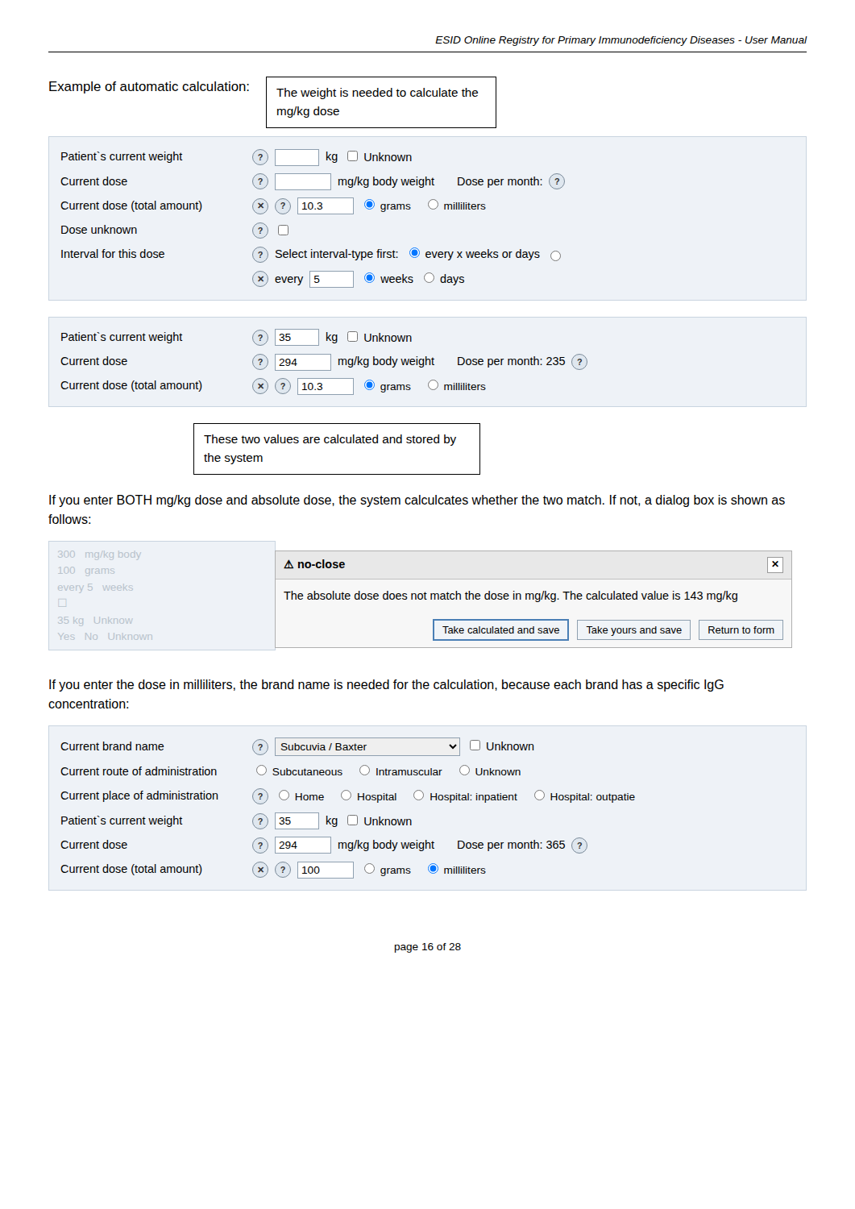ESID Online Registry for Primary Immunodeficiency Diseases - User Manual
Example of automatic calculation:
The weight is needed to calculate the mg/kg dose
Patient`s current weight ? kg Unknown
Current dose ? mg/kg body weight Dose per month: ?
Current dose (total amount) ✕ ? grams milliliters
Dose unknown ?
Interval for this dose ? Select interval-type first: every x weeks or days
✕ every weeks days
Patient`s current weight ? kg Unknown
Current dose ? mg/kg body weight Dose per month: 235 ?
Current dose (total amount) ✕ ? grams milliliters
These two values are calculated and stored by the system
If you enter BOTH mg/kg dose and absolute dose, the system calculcates whether the two match. If not, a dialog box is shown as follows:
300 mg/kg body
100 grams
every 5 weeks
☐
35 kg Unknow
Yes No Unknown
⚠ no-close ✕
The absolute dose does not match the dose in mg/kg. The calculated value is 143 mg/kg
Take calculated and save Take yours and save Return to form
If you enter the dose in milliliters, the brand name is needed for the calculation, because each brand has a specific IgG concentration:
Current brand name ? Subcuvia / Baxter Unknown
Current route of administration Subcutaneous Intramuscular Unknown
Current place of administration ? Home Hospital Hospital: inpatient Hospital: outpatie
Patient`s current weight ? kg Unknown
Current dose ? mg/kg body weight Dose per month: 365 ?
Current dose (total amount) ✕ ? grams milliliters
page 16 of 28